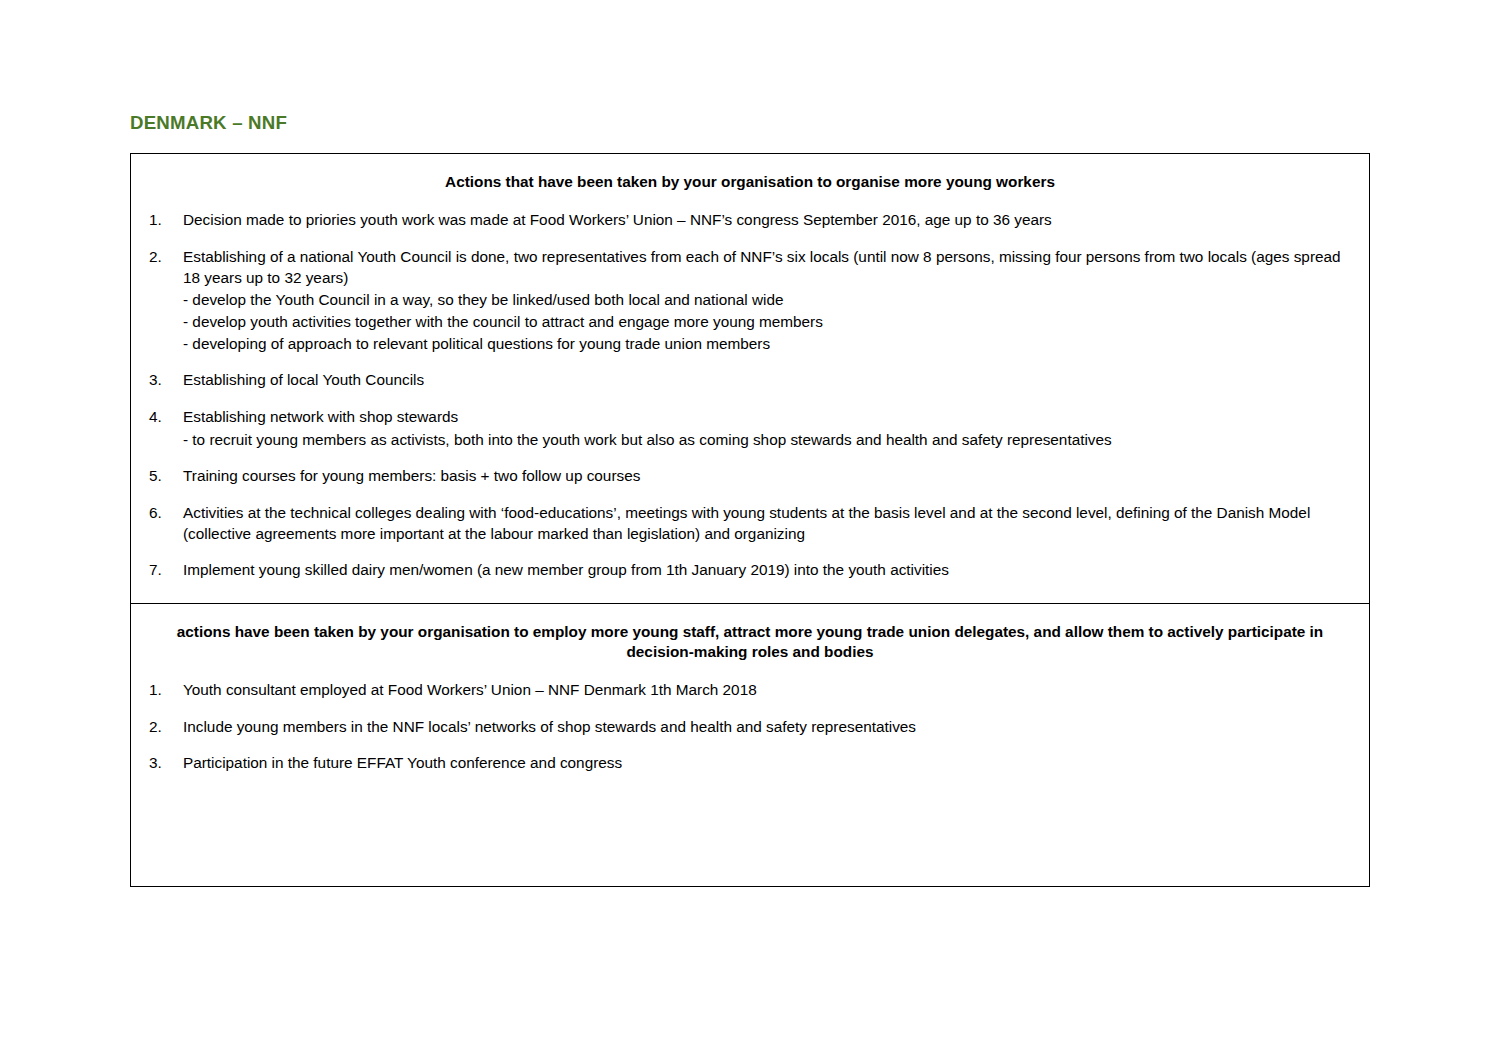DENMARK – NNF
| Actions that have been taken by your organisation to organise more young workers 1. Decision made to priories youth work was made at Food Workers’ Union – NNF’s congress September 2016, age up to 36 years 2. Establishing of a national Youth Council is done, two representatives from each of NNF’s six locals (until now 8 persons, missing four persons from two locals (ages spread 18 years up to 32 years) - develop the Youth Council in a way, so they be linked/used both local and national wide - develop youth activities together with the council to attract and engage more young members - developing of approach to relevant political questions for young trade union members 3. Establishing of local Youth Councils 4. Establishing network with shop stewards - to recruit young members as activists, both into the youth work but also as coming shop stewards and health and safety representatives 5. Training courses for young members: basis + two follow up courses 6. Activities at the technical colleges dealing with ‘food-educations’, meetings with young students at the basis level and at the second level, defining of the Danish Model (collective agreements more important at the labour marked than legislation) and organizing 7. Implement young skilled dairy men/women (a new member group from 1th January 2019) into the youth activities |
| actions have been taken by your organisation to employ more young staff, attract more young trade union delegates, and allow them to actively participate in decision-making roles and bodies 1. Youth consultant employed at Food Workers’ Union – NNF Denmark 1th March 2018 2. Include young members in the NNF locals’ networks of shop stewards and health and safety representatives 3. Participation in the future EFFAT Youth conference and congress |